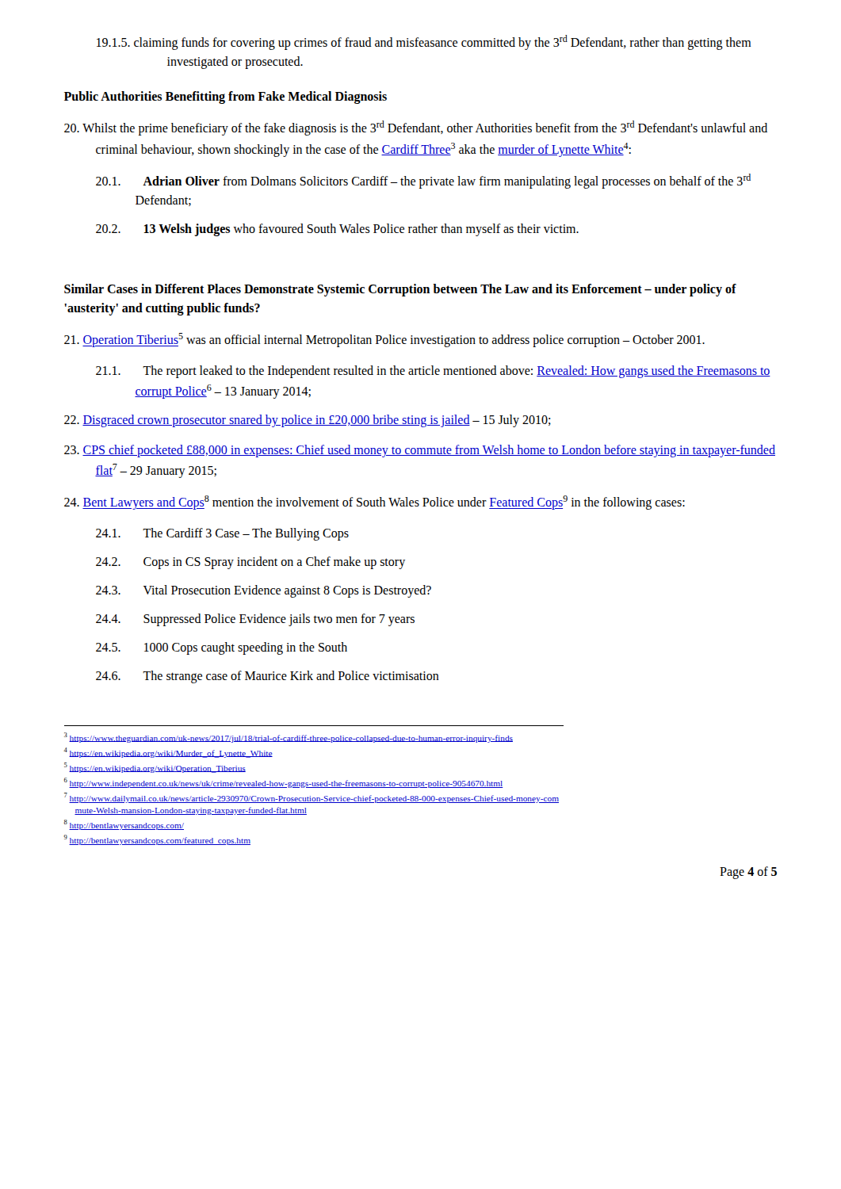19.1.5. claiming funds for covering up crimes of fraud and misfeasance committed by the 3rd Defendant, rather than getting them investigated or prosecuted.
Public Authorities Benefitting from Fake Medical Diagnosis
20. Whilst the prime beneficiary of the fake diagnosis is the 3rd Defendant, other Authorities benefit from the 3rd Defendant's unlawful and criminal behaviour, shown shockingly in the case of the Cardiff Three3 aka the murder of Lynette White4:
20.1. Adrian Oliver from Dolmans Solicitors Cardiff – the private law firm manipulating legal processes on behalf of the 3rd Defendant;
20.2. 13 Welsh judges who favoured South Wales Police rather than myself as their victim.
Similar Cases in Different Places Demonstrate Systemic Corruption between The Law and its Enforcement – under policy of 'austerity' and cutting public funds?
21. Operation Tiberius5 was an official internal Metropolitan Police investigation to address police corruption – October 2001.
21.1. The report leaked to the Independent resulted in the article mentioned above: Revealed: How gangs used the Freemasons to corrupt Police6 – 13 January 2014;
22. Disgraced crown prosecutor snared by police in £20,000 bribe sting is jailed – 15 July 2010;
23. CPS chief pocketed £88,000 in expenses: Chief used money to commute from Welsh home to London before staying in taxpayer-funded flat7 – 29 January 2015;
24. Bent Lawyers and Cops8 mention the involvement of South Wales Police under Featured Cops9 in the following cases:
24.1. The Cardiff 3 Case – The Bullying Cops
24.2. Cops in CS Spray incident on a Chef make up story
24.3. Vital Prosecution Evidence against 8 Cops is Destroyed?
24.4. Suppressed Police Evidence jails two men for 7 years
24.5. 1000 Cops caught speeding in the South
24.6. The strange case of Maurice Kirk and Police victimisation
3 https://www.theguardian.com/uk-news/2017/jul/18/trial-of-cardiff-three-police-collapsed-due-to-human-error-inquiry-finds
4 https://en.wikipedia.org/wiki/Murder_of_Lynette_White
5 https://en.wikipedia.org/wiki/Operation_Tiberius
6 http://www.independent.co.uk/news/uk/crime/revealed-how-gangs-used-the-freemasons-to-corrupt-police-9054670.html
7 http://www.dailymail.co.uk/news/article-2930970/Crown-Prosecution-Service-chief-pocketed-88-000-expenses-Chief-used-money-commute-Welsh-mansion-London-staying-taxpayer-funded-flat.html
8 http://bentlawyersandcops.com/
9 http://bentlawyersandcops.com/featured_cops.htm
Page 4 of 5